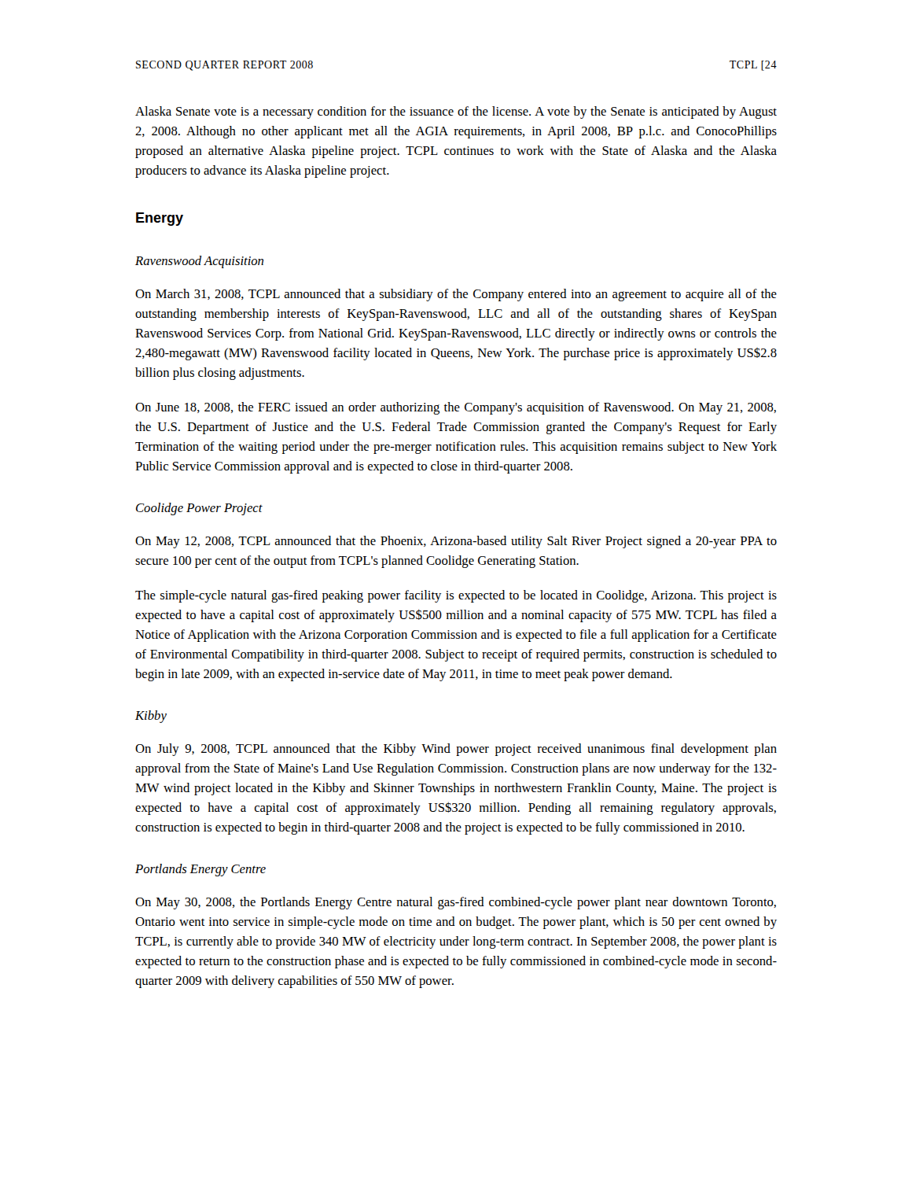Second Quarter Report 2008 TCPL [24
Alaska Senate vote is a necessary condition for the issuance of the license. A vote by the Senate is anticipated by August 2, 2008. Although no other applicant met all the AGIA requirements, in April 2008, BP p.l.c. and ConocoPhillips proposed an alternative Alaska pipeline project. TCPL continues to work with the State of Alaska and the Alaska producers to advance its Alaska pipeline project.
Energy
Ravenswood Acquisition
On March 31, 2008, TCPL announced that a subsidiary of the Company entered into an agreement to acquire all of the outstanding membership interests of KeySpan-Ravenswood, LLC and all of the outstanding shares of KeySpan Ravenswood Services Corp. from National Grid. KeySpan-Ravenswood, LLC directly or indirectly owns or controls the 2,480-megawatt (MW) Ravenswood facility located in Queens, New York. The purchase price is approximately US$2.8 billion plus closing adjustments.
On June 18, 2008, the FERC issued an order authorizing the Company's acquisition of Ravenswood. On May 21, 2008, the U.S. Department of Justice and the U.S. Federal Trade Commission granted the Company's Request for Early Termination of the waiting period under the pre-merger notification rules. This acquisition remains subject to New York Public Service Commission approval and is expected to close in third-quarter 2008.
Coolidge Power Project
On May 12, 2008, TCPL announced that the Phoenix, Arizona-based utility Salt River Project signed a 20-year PPA to secure 100 per cent of the output from TCPL's planned Coolidge Generating Station.
The simple-cycle natural gas-fired peaking power facility is expected to be located in Coolidge, Arizona. This project is expected to have a capital cost of approximately US$500 million and a nominal capacity of 575 MW. TCPL has filed a Notice of Application with the Arizona Corporation Commission and is expected to file a full application for a Certificate of Environmental Compatibility in third-quarter 2008. Subject to receipt of required permits, construction is scheduled to begin in late 2009, with an expected in-service date of May 2011, in time to meet peak power demand.
Kibby
On July 9, 2008, TCPL announced that the Kibby Wind power project received unanimous final development plan approval from the State of Maine's Land Use Regulation Commission. Construction plans are now underway for the 132-MW wind project located in the Kibby and Skinner Townships in northwestern Franklin County, Maine. The project is expected to have a capital cost of approximately US$320 million. Pending all remaining regulatory approvals, construction is expected to begin in third-quarter 2008 and the project is expected to be fully commissioned in 2010.
Portlands Energy Centre
On May 30, 2008, the Portlands Energy Centre natural gas-fired combined-cycle power plant near downtown Toronto, Ontario went into service in simple-cycle mode on time and on budget. The power plant, which is 50 per cent owned by TCPL, is currently able to provide 340 MW of electricity under long-term contract. In September 2008, the power plant is expected to return to the construction phase and is expected to be fully commissioned in combined-cycle mode in second-quarter 2009 with delivery capabilities of 550 MW of power.